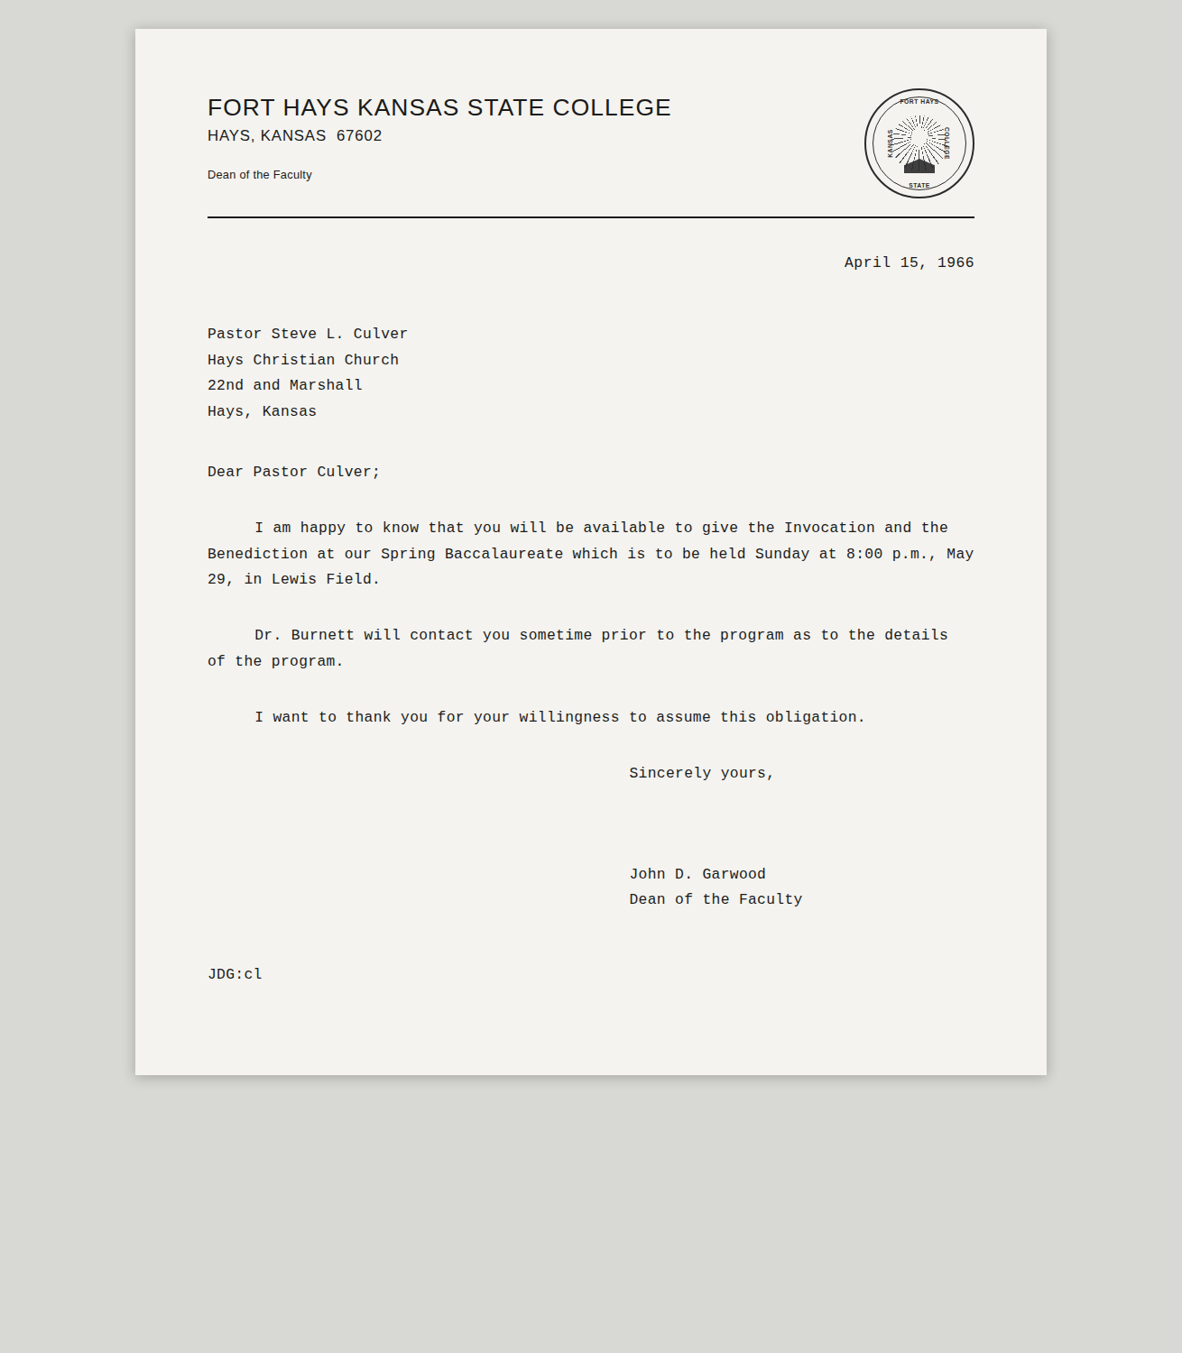FORT HAYS KANSAS STATE COLLEGE
HAYS, KANSAS 67602
Dean of the Faculty
FORT HAYS KANSAS COLLEGE STATE
April 15, 1966
Pastor Steve L. Culver
Hays Christian Church
22nd and Marshall
Hays, Kansas
Dear Pastor Culver;
I am happy to know that you will be available to give the Invocation and the Benediction at our Spring Baccalaureate which is to be held Sunday at 8:00 p.m., May 29, in Lewis Field.
Dr. Burnett will contact you sometime prior to the program as to the details of the program.
I want to thank you for your willingness to assume this obligation.
Sincerely yours,
John D. Garwood
Dean of the Faculty
JDG:cl